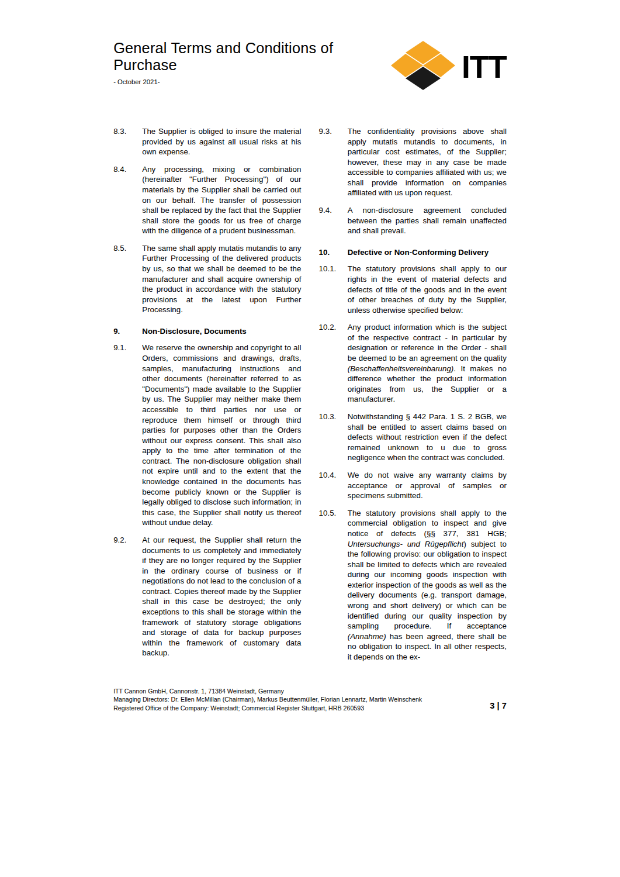General Terms and Conditions of Purchase
- October 2021-
ITT
8.3. The Supplier is obliged to insure the material provided by us against all usual risks at his own expense.
8.4. Any processing, mixing or combination (hereinafter "Further Processing") of our materials by the Supplier shall be carried out on our behalf. The transfer of possession shall be replaced by the fact that the Supplier shall store the goods for us free of charge with the diligence of a prudent businessman.
8.5. The same shall apply mutatis mutandis to any Further Processing of the delivered products by us, so that we shall be deemed to be the manufacturer and shall acquire ownership of the product in accordance with the statutory provisions at the latest upon Further Processing.
9. Non-Disclosure, Documents
9.1. We reserve the ownership and copyright to all Orders, commissions and drawings, drafts, samples, manufacturing instructions and other documents (hereinafter referred to as "Documents") made available to the Supplier by us. The Supplier may neither make them accessible to third parties nor use or reproduce them himself or through third parties for purposes other than the Orders without our express consent. This shall also apply to the time after termination of the contract. The non-disclosure obligation shall not expire until and to the extent that the knowledge contained in the documents has become publicly known or the Supplier is legally obliged to disclose such information; in this case, the Supplier shall notify us thereof without undue delay.
9.2. At our request, the Supplier shall return the documents to us completely and immediately if they are no longer required by the Supplier in the ordinary course of business or if negotiations do not lead to the conclusion of a contract. Copies thereof made by the Supplier shall in this case be destroyed; the only exceptions to this shall be storage within the framework of statutory storage obligations and storage of data for backup purposes within the framework of customary data backup.
9.3. The confidentiality provisions above shall apply mutatis mutandis to documents, in particular cost estimates, of the Supplier; however, these may in any case be made accessible to companies affiliated with us; we shall provide information on companies affiliated with us upon request.
9.4. A non-disclosure agreement concluded between the parties shall remain unaffected and shall prevail.
10. Defective or Non-Conforming Delivery
10.1. The statutory provisions shall apply to our rights in the event of material defects and defects of title of the goods and in the event of other breaches of duty by the Supplier, unless otherwise specified below:
10.2. Any product information which is the subject of the respective contract - in particular by designation or reference in the Order - shall be deemed to be an agreement on the quality (Beschaffenheitsvereinbarung). It makes no difference whether the product information originates from us, the Supplier or a manufacturer.
10.3. Notwithstanding § 442 Para. 1 S. 2 BGB, we shall be entitled to assert claims based on defects without restriction even if the defect remained unknown to u due to gross negligence when the contract was concluded.
10.4. We do not waive any warranty claims by acceptance or approval of samples or specimens submitted.
10.5. The statutory provisions shall apply to the commercial obligation to inspect and give notice of defects (§§ 377, 381 HGB; Untersuchungs- und Rügepflicht) subject to the following proviso: our obligation to inspect shall be limited to defects which are revealed during our incoming goods inspection with exterior inspection of the goods as well as the delivery documents (e.g. transport damage, wrong and short delivery) or which can be identified during our quality inspection by sampling procedure. If acceptance (Annahme) has been agreed, there shall be no obligation to inspect. In all other respects, it depends on the ex-
ITT Cannon GmbH, Cannonstr. 1, 71384 Weinstadt, Germany
Managing Directors: Dr. Ellen McMillan (Chairman), Markus Beuttenmüller, Florian Lennartz, Martin Weinschenk
Registered Office of the Company: Weinstadt; Commercial Register Stuttgart, HRB 260593
3 | 7